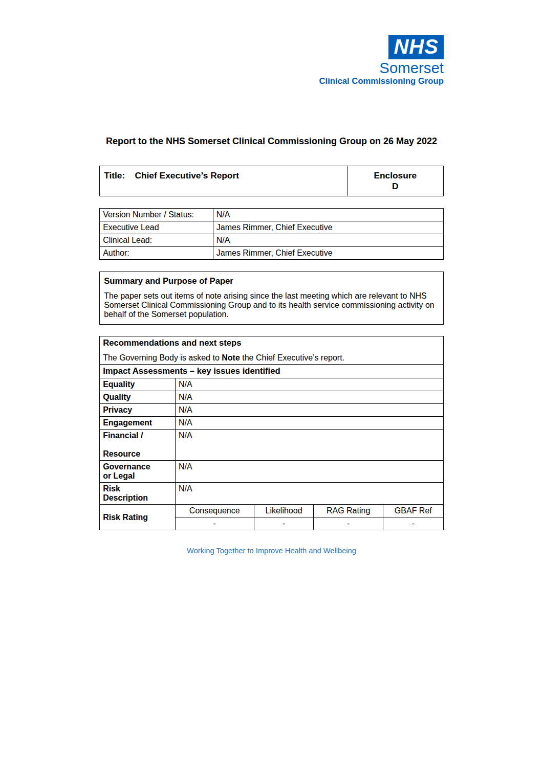NHS
Somerset
Clinical Commissioning Group
Report to the NHS Somerset Clinical Commissioning Group on 26 May 2022
| Title: Chief Executive’s Report | Enclosure D |
| Version Number / Status: | N/A |
| Executive Lead | James Rimmer, Chief Executive |
| Clinical Lead: | N/A |
| Author: | James Rimmer, Chief Executive |
| Summary and Purpose of Paper The paper sets out items of note arising since the last meeting which are relevant to NHS Somerset Clinical Commissioning Group and to its health service commissioning activity on behalf of the Somerset population. |
| Recommendations and next steps The Governing Body is asked to Note the Chief Executive’s report. |
| Impact Assessments – key issues identified |
| Equality | N/A |
| Quality | N/A |
| Privacy | N/A |
| Engagement | N/A |
| Financial / Resource | N/A |
| Governance or Legal | N/A |
| Risk Description | N/A |
| Risk Rating | Consequence | Likelihood | RAG Rating | GBAF Ref |
| - | - | - | - |
Working Together to Improve Health and Wellbeing